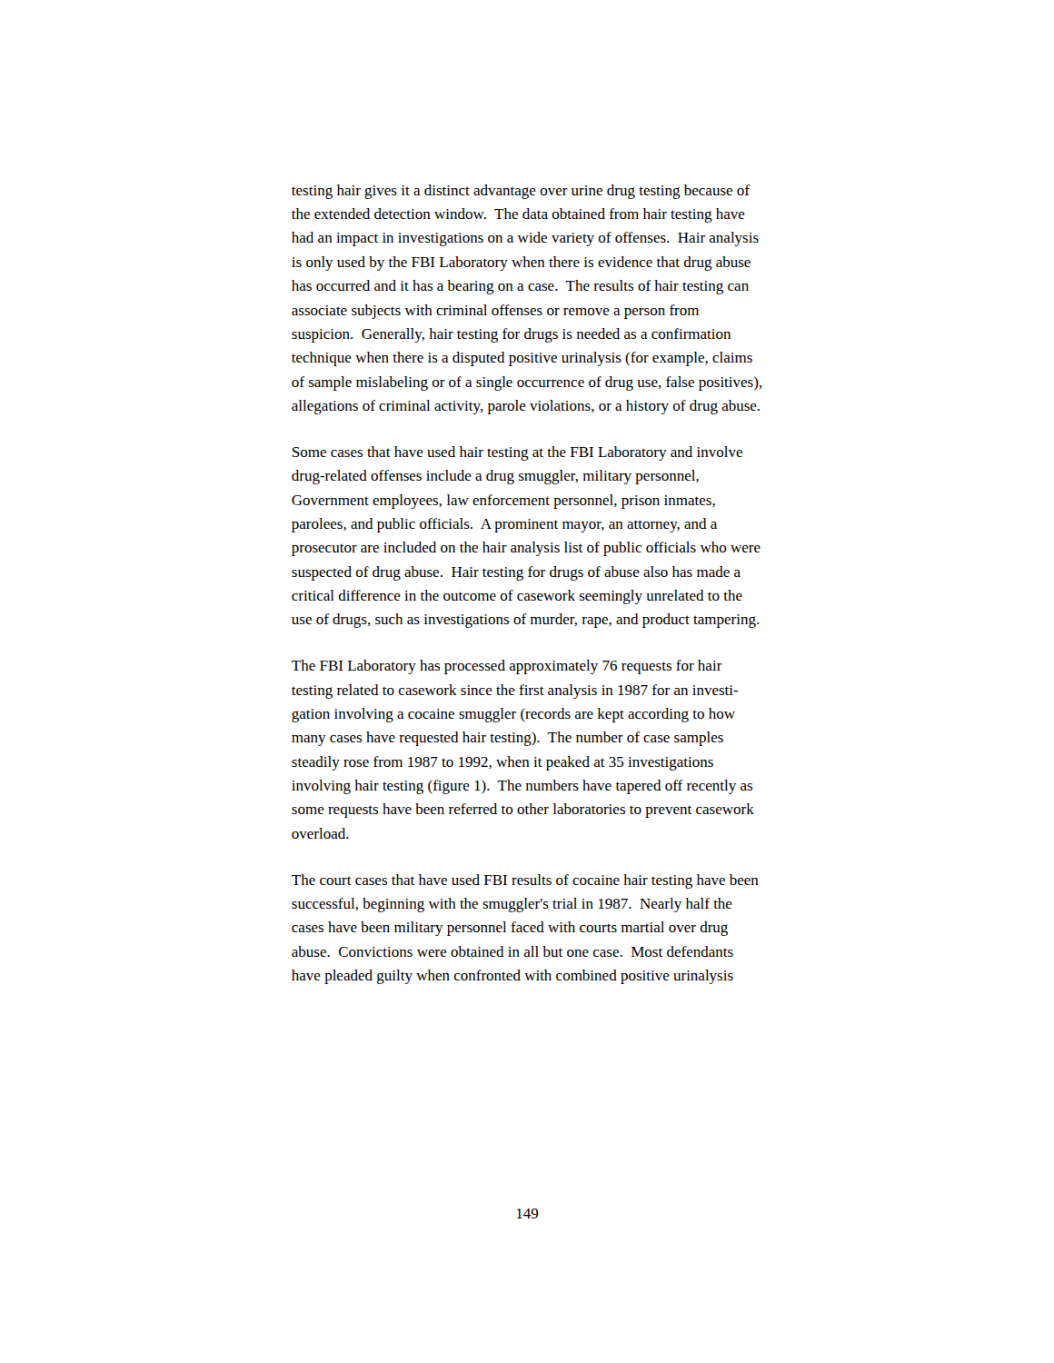testing hair gives it a distinct advantage over urine drug testing because of the extended detection window. The data obtained from hair testing have had an impact in investigations on a wide variety of offenses. Hair analysis is only used by the FBI Laboratory when there is evidence that drug abuse has occurred and it has a bearing on a case. The results of hair testing can associate subjects with criminal offenses or remove a person from suspicion. Generally, hair testing for drugs is needed as a confirmation technique when there is a disputed positive urinalysis (for example, claims of sample mislabeling or of a single occurrence of drug use, false positives), allegations of criminal activity, parole violations, or a history of drug abuse.
Some cases that have used hair testing at the FBI Laboratory and involve drug-related offenses include a drug smuggler, military personnel, Government employees, law enforcement personnel, prison inmates, parolees, and public officials. A prominent mayor, an attorney, and a prosecutor are included on the hair analysis list of public officials who were suspected of drug abuse. Hair testing for drugs of abuse also has made a critical difference in the outcome of casework seemingly unrelated to the use of drugs, such as investigations of murder, rape, and product tampering.
The FBI Laboratory has processed approximately 76 requests for hair testing related to casework since the first analysis in 1987 for an investi-gation involving a cocaine smuggler (records are kept according to how many cases have requested hair testing). The number of case samples steadily rose from 1987 to 1992, when it peaked at 35 investigations involving hair testing (figure 1). The numbers have tapered off recently as some requests have been referred to other laboratories to prevent casework overload.
The court cases that have used FBI results of cocaine hair testing have been successful, beginning with the smuggler's trial in 1987. Nearly half the cases have been military personnel faced with courts martial over drug abuse. Convictions were obtained in all but one case. Most defendants have pleaded guilty when confronted with combined positive urinalysis
149